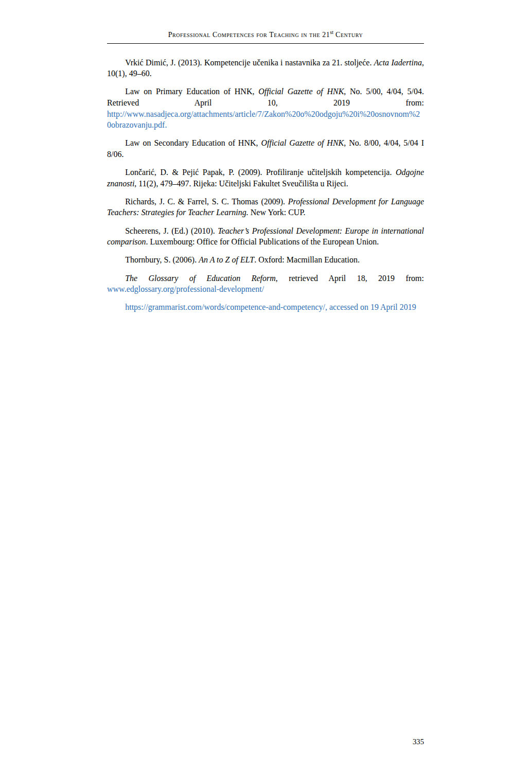Professional Competences for Teaching in the 21st Century
Vrkić Dimić, J. (2013). Kompetencije učenika i nastavnika za 21. stoljeće. Acta Iadertina, 10(1), 49–60.
Law on Primary Education of HNK, Official Gazette of HNK, No. 5/00, 4/04, 5/04. Retrieved April 10, 2019 from: http://www.nasadjeca.org/attachments/article/7/Zakon%20o%20odgoju%20i%20osnovnom%20obrazovanju.pdf.
Law on Secondary Education of HNK, Official Gazette of HNK, No. 8/00, 4/04, 5/04 I 8/06.
Lončarić, D. & Pejić Papak, P. (2009). Profiliranje učiteljskih kompetencija. Odgojne znanosti, 11(2), 479–497. Rijeka: Učiteljski Fakultet Sveučilišta u Rijeci.
Richards, J. C. & Farrel, S. C. Thomas (2009). Professional Development for Language Teachers: Strategies for Teacher Learning. New York: CUP.
Scheerens, J. (Ed.) (2010). Teacher’s Professional Development: Europe in international comparison. Luxembourg: Office for Official Publications of the European Union.
Thornbury, S. (2006). An A to Z of ELT. Oxford: Macmillan Education.
The Glossary of Education Reform, retrieved April 18, 2019 from: www.edglossary.org/professional-development/
https://grammarist.com/words/competence-and-competency/, accessed on 19 April 2019
335